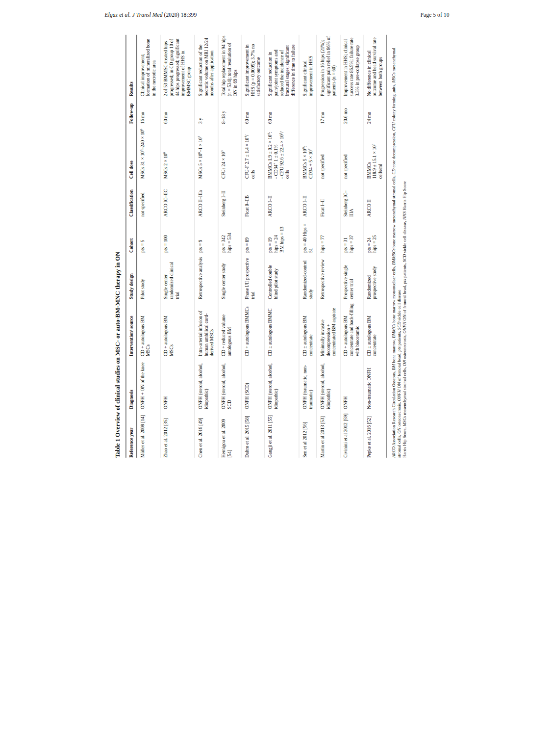Elgaz et al. J Transl Med (2020) 18:399
Page 5 of 10
Table 1 Overview of clinical studies on MSC- or auto-BM-MNC therapy in ON
| Reference year | Diagnosis | Intervention/ source | Study design | Cohort | Classification | Cell dose | Follow-up | Results |
| --- | --- | --- | --- | --- | --- | --- | --- | --- |
| Müller et al. 2008 [14] | ONFH + ON of the knee | CD + autologous BM MSCs | Pilot study | pts = 5 | not specified | MSCs 31 × 10 6 –240 × 10 6 | 16 mo | Clinical improvement; formation of mineralized bone in the necrotic area |
| Zhao et al. 2012 [35] | ONFH | CD + autologous BM MSCs | Single center randomized clinical trial | pts = 100 | ARCO IC–IIC | MSCs 2 × 10 6 | 60 mo | 2 of 53 BMMSC-treated hips progressed; in CD group 10 of 44 hips progressed; significant improvement of HHS in BMMSC group |
| Chen et al. 2016 [49] | ONFH (steroid, alcohol, idiopathic) | Intra-arterial infusion of human umbilical cord-derived MSCs | Retrospective analysis | pts = 9 | ARCO II–IIIa | MSCs 5 × 10 6 –1 × 10 7 | 3 y | Significant reduction of the necrotic volume on MRI 12/24 months after application |
| Hernigou et al. 2009 [54] | ONFH (steroid, alcohol, SCD | CD + reduced volume autologous BM | Single center study | pts = 342 hips = 534 | Steinberg I–II | CFUs 24 × 10 3 | 8–18 y | Total hip replacement in 94 hips (n = 534); total resolution of ON in 69 hips |
| Daltro et al. 2015 [58] | ONFH (SCD) | CD + autologous BMMCs | Phase I/II prospective trial | pts = 89 | Ficat 0–IIB | CFU-F 2.7 ± 1.4 × 10 4 / cells | 60 mo | Significant improvement in HHS (p = 0.0005); 3.7% no satisfactory outcome |
| Gangji et al. 2011 [55] | ONFH (steroid, alcohol, idiopathic) | CD ± autologous BMMC | Controlled double blind pilot study | pts = 19 hips = 24 BM hips = 13 | ARCO I–II | BMMCs 1.9 ± 0.2 × 10 9 : - CD34 + 1 ± 0.1% - CFU 92.6 ± 22.4 × 10 3 / cells | 60 mo | Significant reduction in pain/joint symptoms and reduced the incidence of fractural stages; significant difference in time to failure |
| Sen et al 2012 [56] | ONFH (traumatic, non-traumatic) | CD ± autologous BM concentrate | Randomized-control study | pts = 40 Hips = 51 | ARCO I–II | BMMCs 5 × 10 8 : CD34 + 5 × 10 7 | | Significant clinical improvement in HHS |
| Martin et al 2013 [53] | ONFH (steroid, alcohol, idiopathic) | Minimally invasive decompression + concentrated BM aspirate | Retrospective review | hips = 77 | Ficat I–II | not specified | 17 mo | Progression in 16 hips (21%); significant pain relief in 86% of patients (n = 60) |
| Civinini et al 2012 [59] | ONFH | CD + autologous BM concentrate and back-filling with bioceramic | Prospective single center trial | pts = 31 hips = 37 | Steinberg IC–IIIA | not specified | 20.6 mo | Improvement in HHS; clinical success rate 86.5%; failure rate 3.3% in pre-collapse group |
| Pepke et al. 2016 [52] | Non-traumatic ONFH | CD ± autologous BM concentrate | Randomized prospective study | pts = 24 hips = 25 | ARCO II | BMMCs 118.9 ± 15.1 × 10 6 cells/ml | 24 mo | No difference in clinical outcome and head survival rate between both groups |
ARCO Association Research Circulation Osseous, BM bone marrow, BMMCs bone marrow mononuclear cells, BMMSCs bone marrow mesenchymal stromal cells, CD core decompression, CFU colony forming units, MSCs mesenchymal stromal cells, ON osteonecrosis, ONFH ON of femoral head, pts patients, SCD sickle cell disease
Harris Hip Score, MSCs mesenchymal stromal cells, ON osteonecrosis, ONFH ON of femoral head, pts patients, SCD sickle cell disease, HHS Harris Hip Score